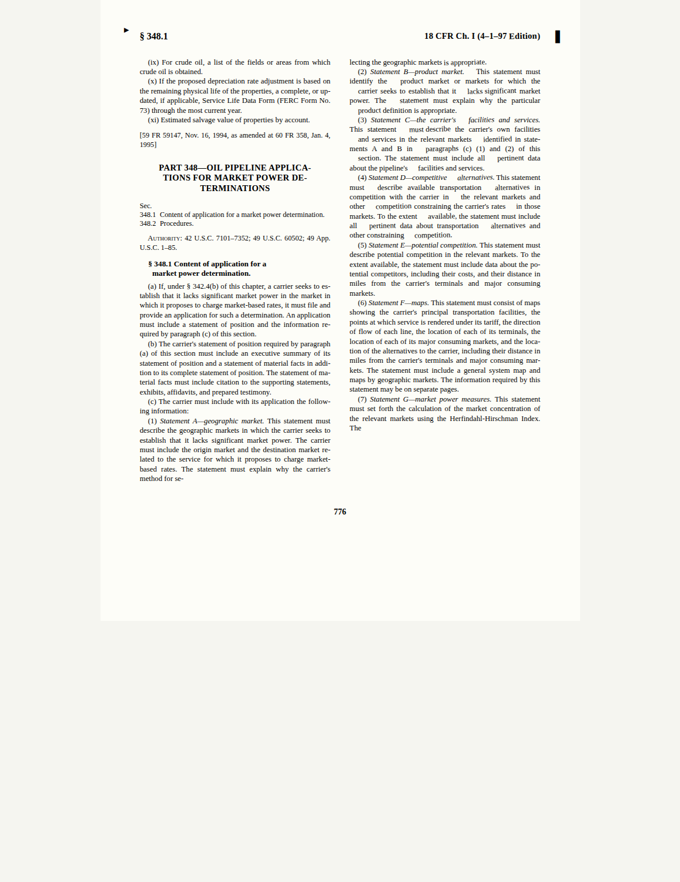▸
❚
§ 348.1
18 CFR Ch. I (4–1–97 Edition)
(ix) For crude oil, a list of the fields or areas from which crude oil is obtained.
(x) If the proposed depreciation rate adjustment is based on the remaining physical life of the properties, a complete, or updated, if applicable, Service Life Data Form (FERC Form No. 73) through the most current year.
(xi) Estimated salvage value of properties by account.
[59 FR 59147, Nov. 16, 1994, as amended at 60 FR 358, Jan. 4, 1995]
PART 348—OIL PIPELINE APPLICA-
TIONS FOR MARKET POWER DE-
TERMINATIONS
Sec.
348.1 Content of application for a market power determination.
348.2 Procedures.
Authority: 42 U.S.C. 7101–7352; 49 U.S.C. 60502; 49 App. U.S.C. 1–85.
§ 348.1 Content of application for amarket power determination.
(a) If, under § 342.4(b) of this chapter, a carrier seeks to establish that it lacks significant market power in the market in which it proposes to charge market-based rates, it must file and provide an application for such a determination. An application must include a statement of position and the information required by paragraph (c) of this section.
(b) The carrier's statement of position required by paragraph (a) of this section must include an executive summary of its statement of position and a statement of material facts in addition to its complete statement of position. The statement of material facts must include citation to the supporting statements, exhibits, affidavits, and prepared testimony.
(c) The carrier must include with its application the following information:
(1) Statement A—geographic market. This statement must describe the geographic markets in which the carrier seeks to establish that it lacks significant market power. The carrier must include the origin market and the destination market related to the service for which it proposes to charge market-based rates. The statement must explain why the carrier's method for se-
lecting the geographic markets is appropriate.
(2) Statement B—product market. This statement must identify the product market or markets for which the carrier seeks to establish that it lacks significant market power. The statement must explain why the particular product definition is appropriate.
(3) Statement C—the carrier's facilities and services. This statement must describe the carrier's own facilities and services in the relevant markets identified in statements A and B in paragraphs (c) (1) and (2) of this section. The statement must include all pertinent data about the pipeline's facilities and services.
(4) Statement D—competitive alternatives. This statement must describe available transportation alternatives in competition with the carrier in the relevant markets and other competition constraining the carrier's rates in those markets. To the extent available, the statement must include all pertinent data about transportation alternatives and other constraining competition.
(5) Statement E—potential competition. This statement must describe potential competition in the relevant markets. To the extent available, the statement must include data about the potential competitors, including their costs, and their distance in miles from the carrier's terminals and major consuming markets.
(6) Statement F—maps. This statement must consist of maps showing the carrier's principal transportation facilities, the points at which service is rendered under its tariff, the direction of flow of each line, the location of each of its terminals, the location of each of its major consuming markets, and the location of the alternatives to the carrier, including their distance in miles from the carrier's terminals and major consuming markets. The statement must include a general system map and maps by geographic markets. The information required by this statement may be on separate pages.
(7) Statement G—market power measures. This statement must set forth the calculation of the market concentration of the relevant markets using the Herfindahl-Hirschman Index. The
776